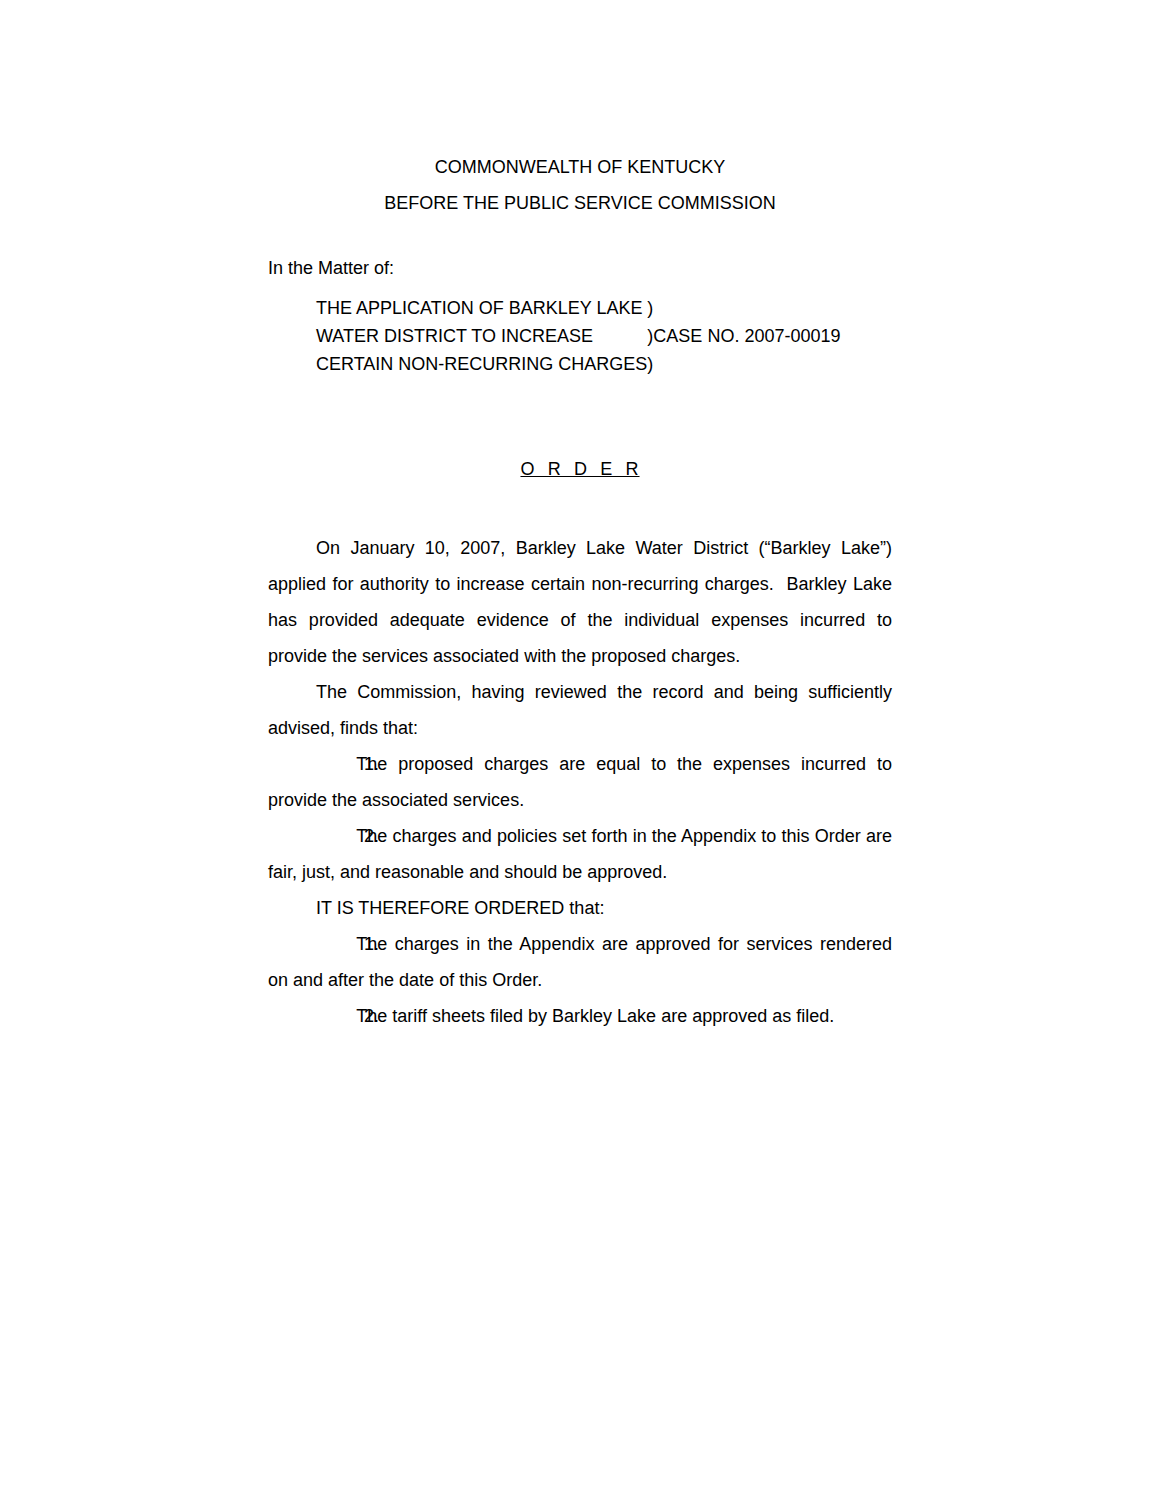COMMONWEALTH OF KENTUCKY
BEFORE THE PUBLIC SERVICE COMMISSION
In the Matter of:
| THE APPLICATION OF BARKLEY LAKE | ) | |
| WATER DISTRICT TO INCREASE | ) | CASE NO. 2007-00019 |
| CERTAIN NON-RECURRING CHARGES | ) | |
O R D E R
On January 10, 2007, Barkley Lake Water District (“Barkley Lake”) applied for authority to increase certain non-recurring charges. Barkley Lake has provided adequate evidence of the individual expenses incurred to provide the services associated with the proposed charges.
The Commission, having reviewed the record and being sufficiently advised, finds that:
1. The proposed charges are equal to the expenses incurred to provide the associated services. 2. The charges and policies set forth in the Appendix to this Order are fair, just, and reasonable and should be approved.
IT IS THEREFORE ORDERED that:
1. The charges in the Appendix are approved for services rendered on and after the date of this Order. 2. The tariff sheets filed by Barkley Lake are approved as filed.